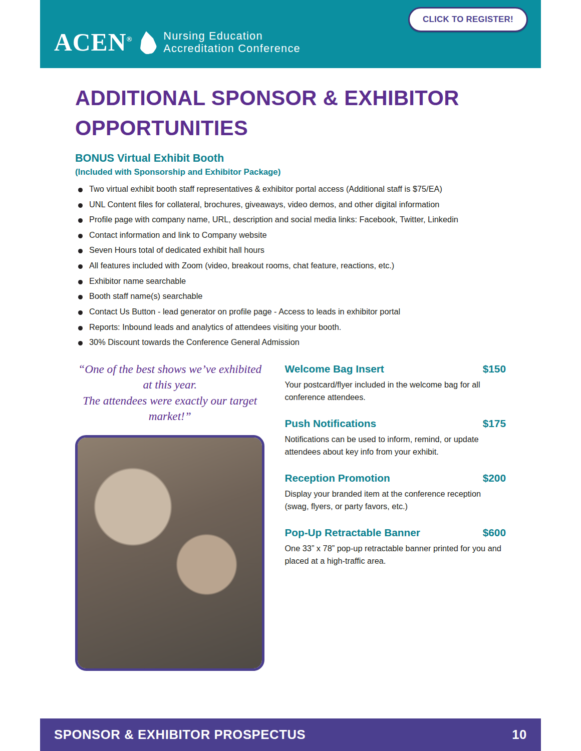CLICK TO REGISTER!
ACEN®
Nursing Education Accreditation Conference
Additional Sponsor & Exhibitor Opportunities
BONUS Virtual Exhibit Booth
(Included with Sponsorship and Exhibitor Package)
Two virtual exhibit booth staff representatives & exhibitor portal access (Additional staff is $75/EA)
UNL Content files for collateral, brochures, giveaways, video demos, and other digital information
Profile page with company name, URL, description and social media links: Facebook, Twitter, Linkedin
Contact information and link to Company website
Seven Hours total of dedicated exhibit hall hours
All features included with Zoom (video, breakout rooms, chat feature, reactions, etc.)
Exhibitor name searchable
Booth staff name(s) searchable
Contact Us Button - lead generator on profile page - Access to leads in exhibitor portal
Reports: Inbound leads and analytics of attendees visiting your booth.
30% Discount towards the Conference General Admission
“One of the best shows we’ve exhibited at this year.
The attendees were exactly our target market!”
Welcome Bag Insert $150
Your postcard/flyer included in the welcome bag for all conference attendees.
Push Notifications $175
Notifications can be used to inform, remind, or update attendees about key info from your exhibit.
Reception Promotion $200
Display your branded item at the conference reception (swag, flyers, or party favors, etc.)
Pop-Up Retractable Banner $600
One 33” x 78” pop-up retractable banner printed for you and placed at a high-traffic area.
Sponsor & Exhibitor Prospectus
10